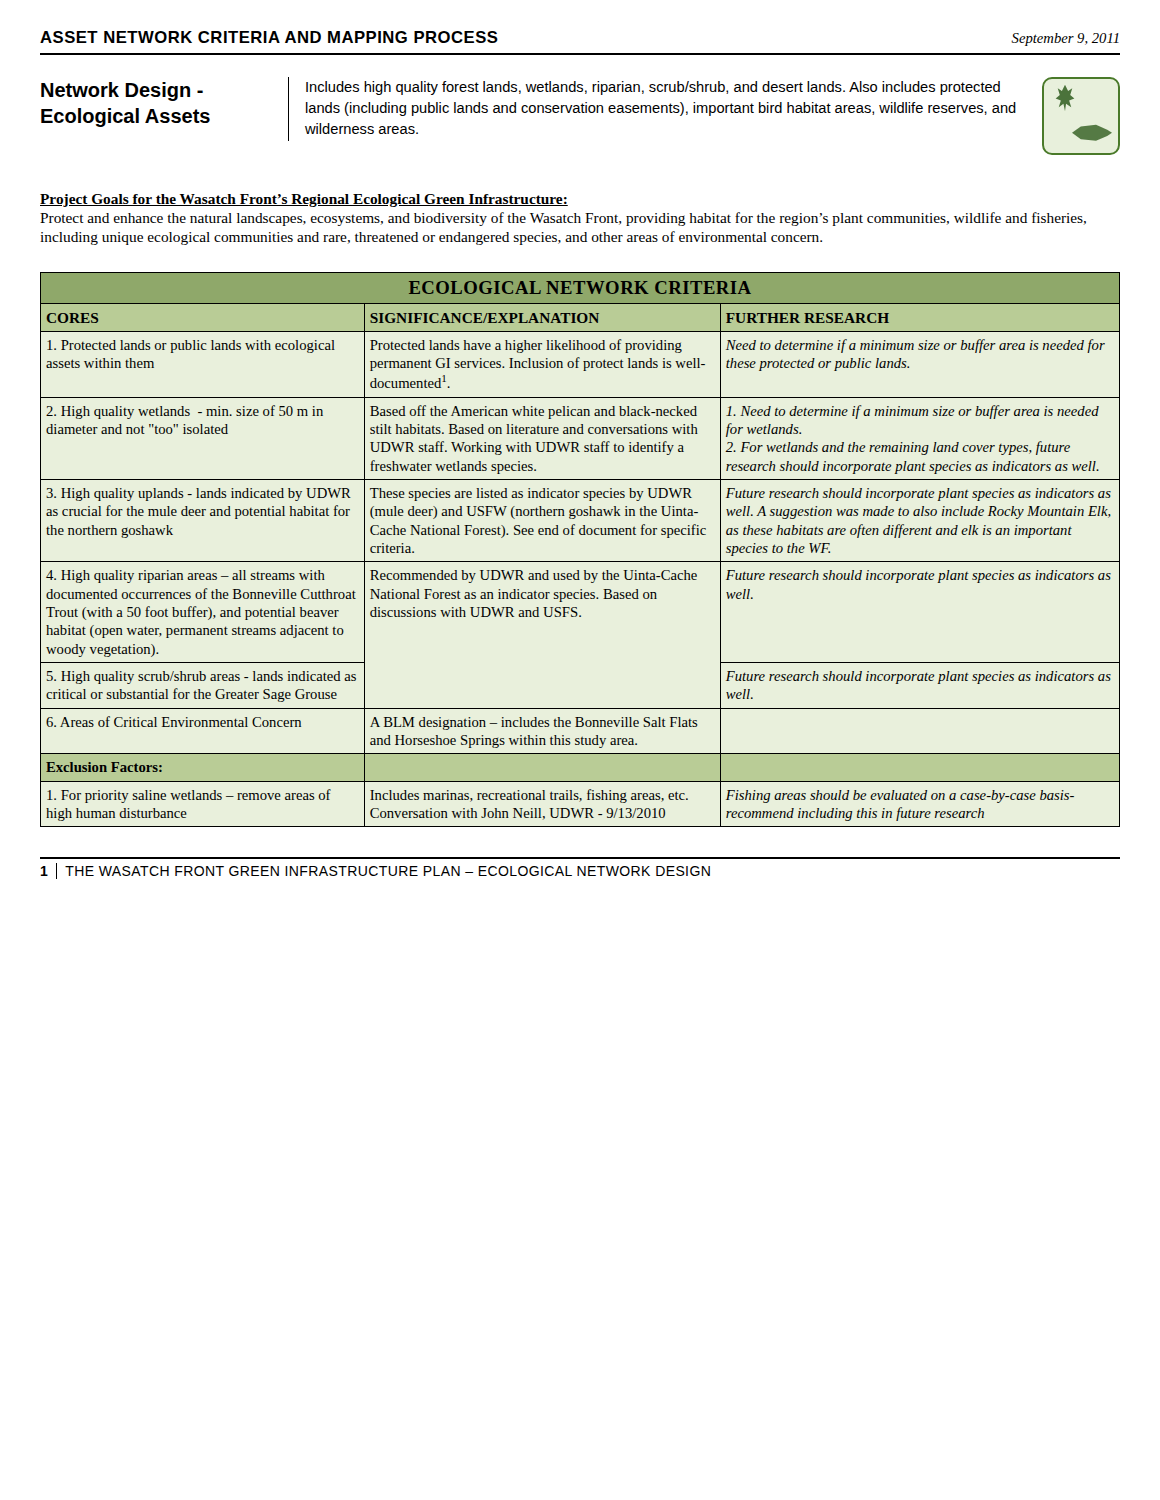Asset Network Criteria and Mapping Process
September 9, 2011
Network Design -
Ecological Assets
Includes high quality forest lands, wetlands, riparian, scrub/shrub, and desert lands. Also includes protected lands (including public lands and conservation easements), important bird habitat areas, wildlife reserves, and wilderness areas.
Project Goals for the Wasatch Front’s Regional Ecological Green Infrastructure:
Protect and enhance the natural landscapes, ecosystems, and biodiversity of the Wasatch Front, providing habitat for the region’s plant communities, wildlife and fisheries, including unique ecological communities and rare, threatened or endangered species, and other areas of environmental concern.
ECOLOGICAL NETWORK CRITERIA
| CORES | SIGNIFICANCE/EXPLANATION | FURTHER RESEARCH |
| --- | --- | --- |
| 1. Protected lands or public lands with ecological assets within them | Protected lands have a higher likelihood of providing permanent GI services. Inclusion of protect lands is well-documented 1 . | Need to determine if a minimum size or buffer area is needed for these protected or public lands. |
| 2. High quality wetlands - min. size of 50 m in diameter and not "too" isolated | Based off the American white pelican and black-necked stilt habitats. Based on literature and conversations with UDWR staff. Working with UDWR staff to identify a freshwater wetlands species. | 1. Need to determine if a minimum size or buffer area is needed for wetlands. 2. For wetlands and the remaining land cover types, future research should incorporate plant species as indicators as well. |
| 3. High quality uplands - lands indicated by UDWR as crucial for the mule deer and potential habitat for the northern goshawk | These species are listed as indicator species by UDWR (mule deer) and USFW (northern goshawk in the Uinta-Cache National Forest). See end of document for specific criteria. | Future research should incorporate plant species as indicators as well. A suggestion was made to also include Rocky Mountain Elk, as these habitats are often different and elk is an important species to the WF. |
| 4. High quality riparian areas – all streams with documented occurrences of the Bonneville Cutthroat Trout (with a 50 foot buffer), and potential beaver habitat (open water, permanent streams adjacent to woody vegetation). | Recommended by UDWR and used by the Uinta-Cache National Forest as an indicator species. Based on discussions with UDWR and USFS. | Future research should incorporate plant species as indicators as well. |
| 5. High quality scrub/shrub areas - lands indicated as critical or substantial for the Greater Sage Grouse | Future research should incorporate plant species as indicators as well. |
| 6. Areas of Critical Environmental Concern | A BLM designation – includes the Bonneville Salt Flats and Horseshoe Springs within this study area. | |
| Exclusion Factors: | | |
| 1. For priority saline wetlands – remove areas of high human disturbance | Includes marinas, recreational trails, fishing areas, etc. Conversation with John Neill, UDWR - 9/13/2010 | Fishing areas should be evaluated on a case-by-case basis- recommend including this in future research |
1 The Wasatch Front Green Infrastructure Plan – Ecological Network Design